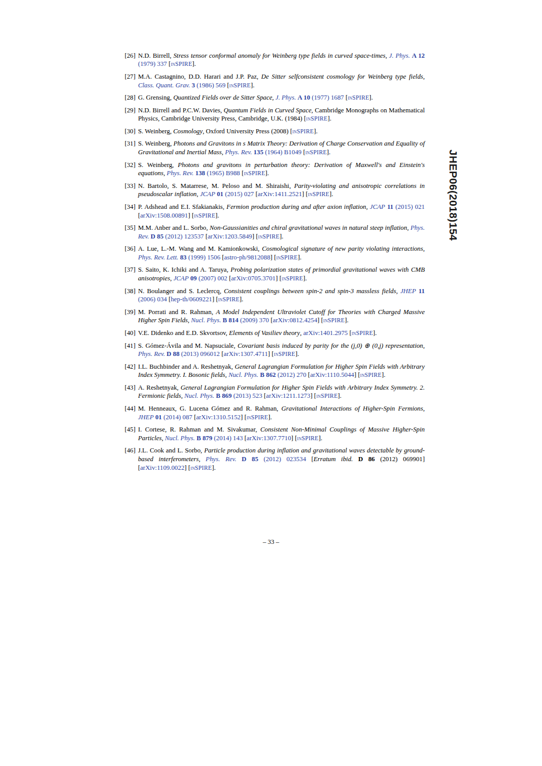JHEP06(2018)154
[26] N.D. Birrell, Stress tensor conformal anomaly for Weinberg type fields in curved space-times, J. Phys. A 12 (1979) 337 [inSPIRE].
[27] M.A. Castagnino, D.D. Harari and J.P. Paz, De Sitter selfconsistent cosmology for Weinberg type fields, Class. Quant. Grav. 3 (1986) 569 [inSPIRE].
[28] G. Grensing, Quantized Fields over de Sitter Space, J. Phys. A 10 (1977) 1687 [inSPIRE].
[29] N.D. Birrell and P.C.W. Davies, Quantum Fields in Curved Space, Cambridge Monographs on Mathematical Physics, Cambridge University Press, Cambridge, U.K. (1984) [inSPIRE].
[30] S. Weinberg, Cosmology, Oxford University Press (2008) [inSPIRE].
[31] S. Weinberg, Photons and Gravitons in s Matrix Theory: Derivation of Charge Conservation and Equality of Gravitational and Inertial Mass, Phys. Rev. 135 (1964) B1049 [inSPIRE].
[32] S. Weinberg, Photons and gravitons in perturbation theory: Derivation of Maxwell's and Einstein's equations, Phys. Rev. 138 (1965) B988 [inSPIRE].
[33] N. Bartolo, S. Matarrese, M. Peloso and M. Shiraishi, Parity-violating and anisotropic correlations in pseudoscalar inflation, JCAP 01 (2015) 027 [arXiv:1411.2521] [inSPIRE].
[34] P. Adshead and E.I. Sfakianakis, Fermion production during and after axion inflation, JCAP 11 (2015) 021 [arXiv:1508.00891] [inSPIRE].
[35] M.M. Anber and L. Sorbo, Non-Gaussianities and chiral gravitational waves in natural steep inflation, Phys. Rev. D 85 (2012) 123537 [arXiv:1203.5849] [inSPIRE].
[36] A. Lue, L.-M. Wang and M. Kamionkowski, Cosmological signature of new parity violating interactions, Phys. Rev. Lett. 83 (1999) 1506 [astro-ph/9812088] [inSPIRE].
[37] S. Saito, K. Ichiki and A. Taruya, Probing polarization states of primordial gravitational waves with CMB anisotropies, JCAP 09 (2007) 002 [arXiv:0705.3701] [inSPIRE].
[38] N. Boulanger and S. Leclercq, Consistent couplings between spin-2 and spin-3 massless fields, JHEP 11 (2006) 034 [hep-th/0609221] [inSPIRE].
[39] M. Porrati and R. Rahman, A Model Independent Ultraviolet Cutoff for Theories with Charged Massive Higher Spin Fields, Nucl. Phys. B 814 (2009) 370 [arXiv:0812.4254] [inSPIRE].
[40] V.E. Didenko and E.D. Skvortsov, Elements of Vasiliev theory, arXiv:1401.2975 [inSPIRE].
[41] S. Gómez-Ávila and M. Napsuciale, Covariant basis induced by parity for the (j,0) ⊕ (0,j) representation, Phys. Rev. D 88 (2013) 096012 [arXiv:1307.4711] [inSPIRE].
[42] I.L. Buchbinder and A. Reshetnyak, General Lagrangian Formulation for Higher Spin Fields with Arbitrary Index Symmetry. I. Bosonic fields, Nucl. Phys. B 862 (2012) 270 [arXiv:1110.5044] [inSPIRE].
[43] A. Reshetnyak, General Lagrangian Formulation for Higher Spin Fields with Arbitrary Index Symmetry. 2. Fermionic fields, Nucl. Phys. B 869 (2013) 523 [arXiv:1211.1273] [inSPIRE].
[44] M. Henneaux, G. Lucena Gómez and R. Rahman, Gravitational Interactions of Higher-Spin Fermions, JHEP 01 (2014) 087 [arXiv:1310.5152] [inSPIRE].
[45] I. Cortese, R. Rahman and M. Sivakumar, Consistent Non-Minimal Couplings of Massive Higher-Spin Particles, Nucl. Phys. B 879 (2014) 143 [arXiv:1307.7710] [inSPIRE].
[46] J.L. Cook and L. Sorbo, Particle production during inflation and gravitational waves detectable by ground-based interferometers, Phys. Rev. D 85 (2012) 023534 [Erratum ibid. D 86 (2012) 069901] [arXiv:1109.0022] [inSPIRE].
– 33 –